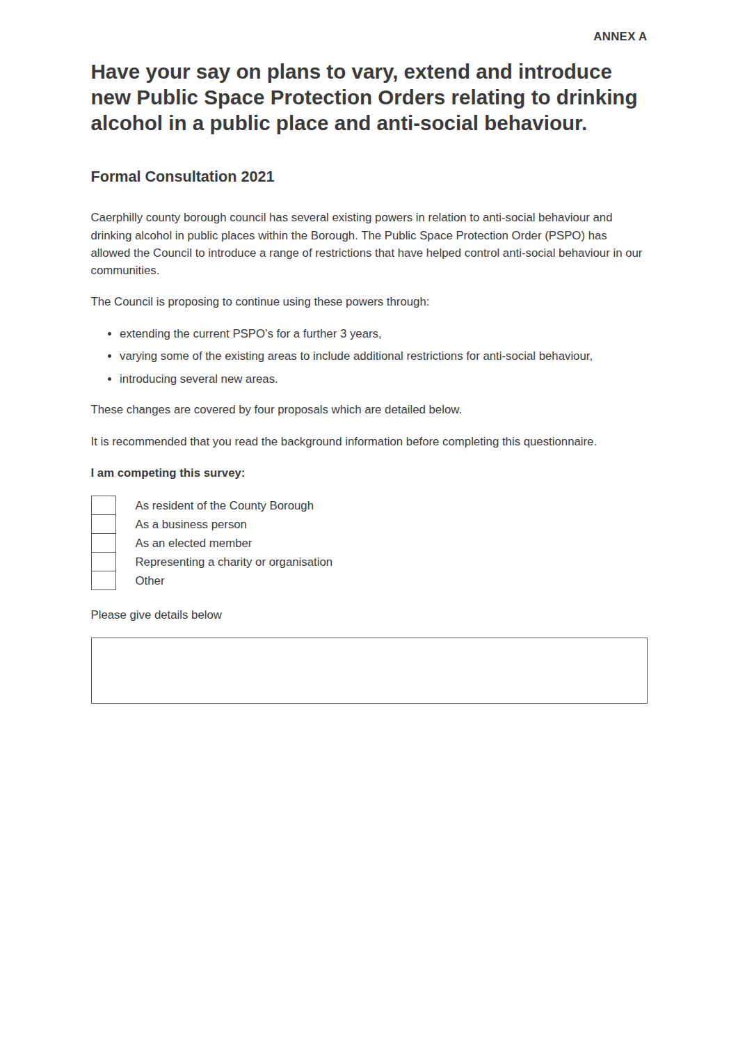ANNEX A
Have your say on plans to vary, extend and introduce new Public Space Protection Orders relating to drinking alcohol in a public place and anti-social behaviour.
Formal Consultation 2021
Caerphilly county borough council has several existing powers in relation to anti-social behaviour and drinking alcohol in public places within the Borough. The Public Space Protection Order (PSPO) has allowed the Council to introduce a range of restrictions that have helped control anti-social behaviour in our communities.
The Council is proposing to continue using these powers through:
extending the current PSPO’s for a further 3 years,
varying some of the existing areas to include additional restrictions for anti-social behaviour,
introducing several new areas.
These changes are covered by four proposals which are detailed below.
It is recommended that you read the background information before completing this questionnaire.
I am competing this survey:
| | As resident of the County Borough |
| | As a business person |
| | As an elected member |
| | Representing a charity or organisation |
| | Other |
Please give details below